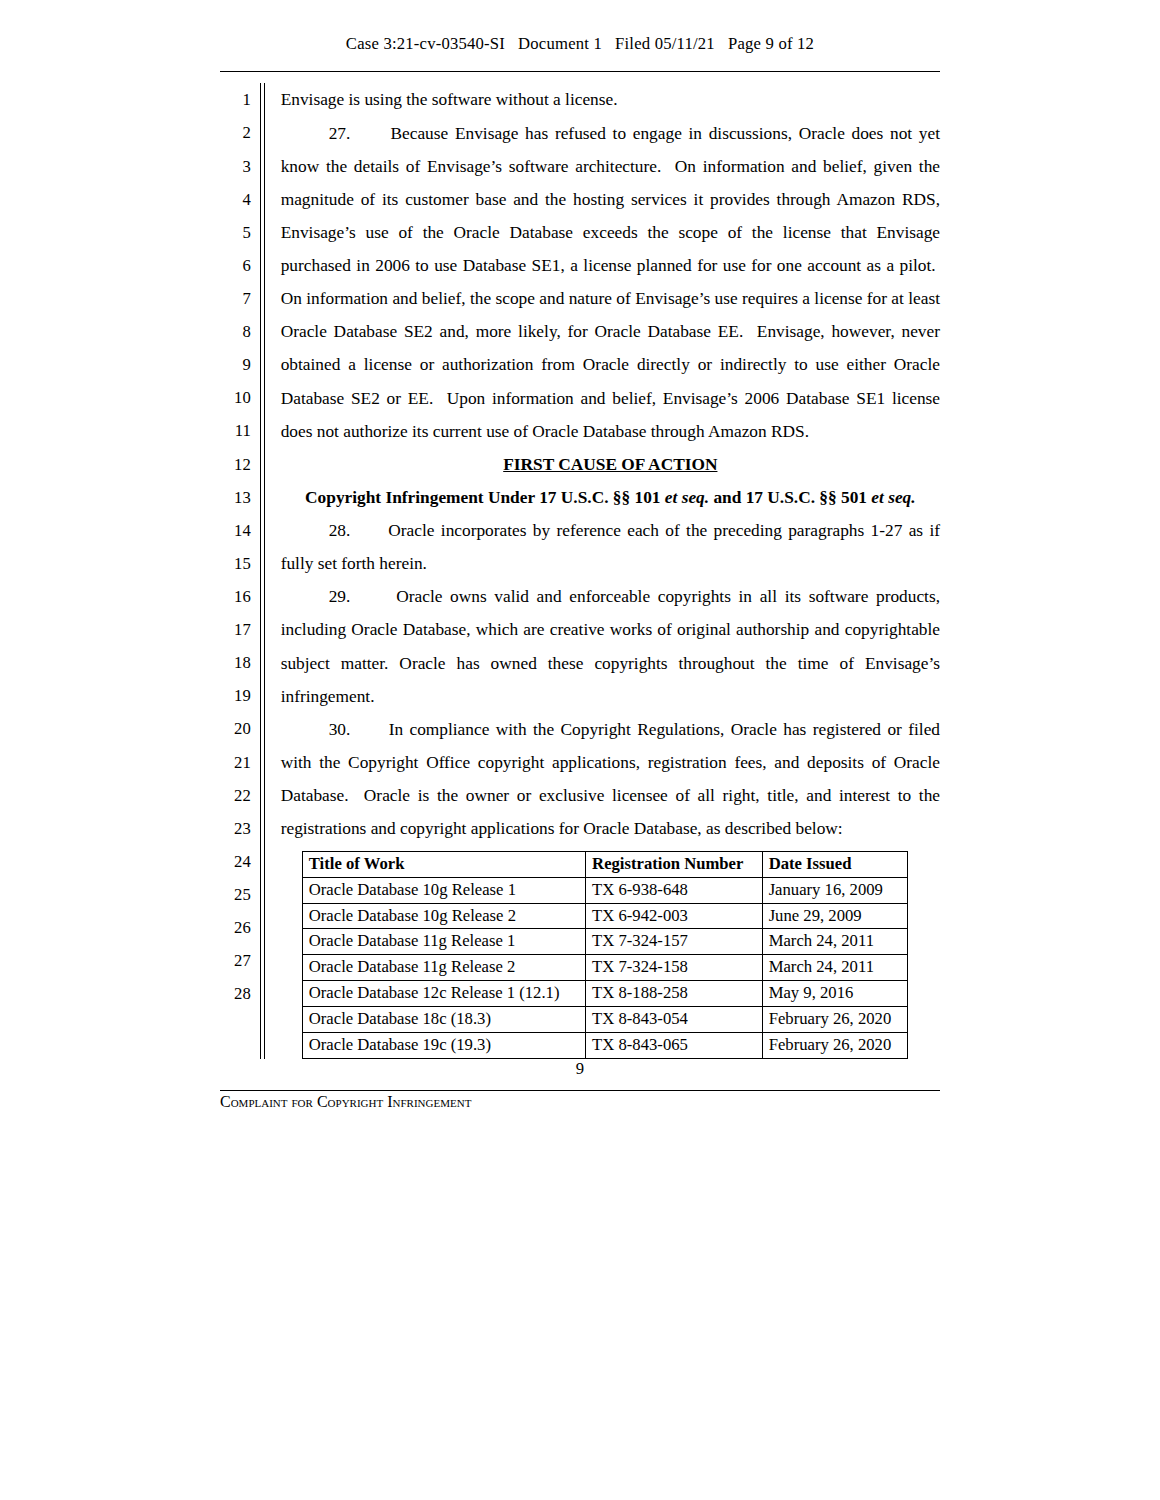Case 3:21-cv-03540-SI Document 1 Filed 05/11/21 Page 9 of 12
1
2
3
4
5
6
7
8
9
10
11
12
13
14
15
16
17
18
19
20
21
22
23
24
25
26
27
28
Envisage is using the software without a license.
27. Because Envisage has refused to engage in discussions, Oracle does not yet know the details of Envisage’s software architecture. On information and belief, given the magnitude of its customer base and the hosting services it provides through Amazon RDS, Envisage’s use of the Oracle Database exceeds the scope of the license that Envisage purchased in 2006 to use Database SE1, a license planned for use for one account as a pilot. On information and belief, the scope and nature of Envisage’s use requires a license for at least Oracle Database SE2 and, more likely, for Oracle Database EE. Envisage, however, never obtained a license or authorization from Oracle directly or indirectly to use either Oracle Database SE2 or EE. Upon information and belief, Envisage’s 2006 Database SE1 license does not authorize its current use of Oracle Database through Amazon RDS.
FIRST CAUSE OF ACTION
Copyright Infringement Under 17 U.S.C. §§ 101 et seq. and 17 U.S.C. §§ 501 et seq.
28. Oracle incorporates by reference each of the preceding paragraphs 1-27 as if fully set forth herein.
29. Oracle owns valid and enforceable copyrights in all its software products, including Oracle Database, which are creative works of original authorship and copyrightable subject matter. Oracle has owned these copyrights throughout the time of Envisage’s infringement.
30. In compliance with the Copyright Regulations, Oracle has registered or filed with the Copyright Office copyright applications, registration fees, and deposits of Oracle Database. Oracle is the owner or exclusive licensee of all right, title, and interest to the registrations and copyright applications for Oracle Database, as described below:
| Title of Work | Registration Number | Date Issued |
| --- | --- | --- |
| Oracle Database 10g Release 1 | TX 6-938-648 | January 16, 2009 |
| Oracle Database 10g Release 2 | TX 6-942-003 | June 29, 2009 |
| Oracle Database 11g Release 1 | TX 7-324-157 | March 24, 2011 |
| Oracle Database 11g Release 2 | TX 7-324-158 | March 24, 2011 |
| Oracle Database 12c Release 1 (12.1) | TX 8-188-258 | May 9, 2016 |
| Oracle Database 18c (18.3) | TX 8-843-054 | February 26, 2020 |
| Oracle Database 19c (19.3) | TX 8-843-065 | February 26, 2020 |
9
Complaint for Copyright Infringement